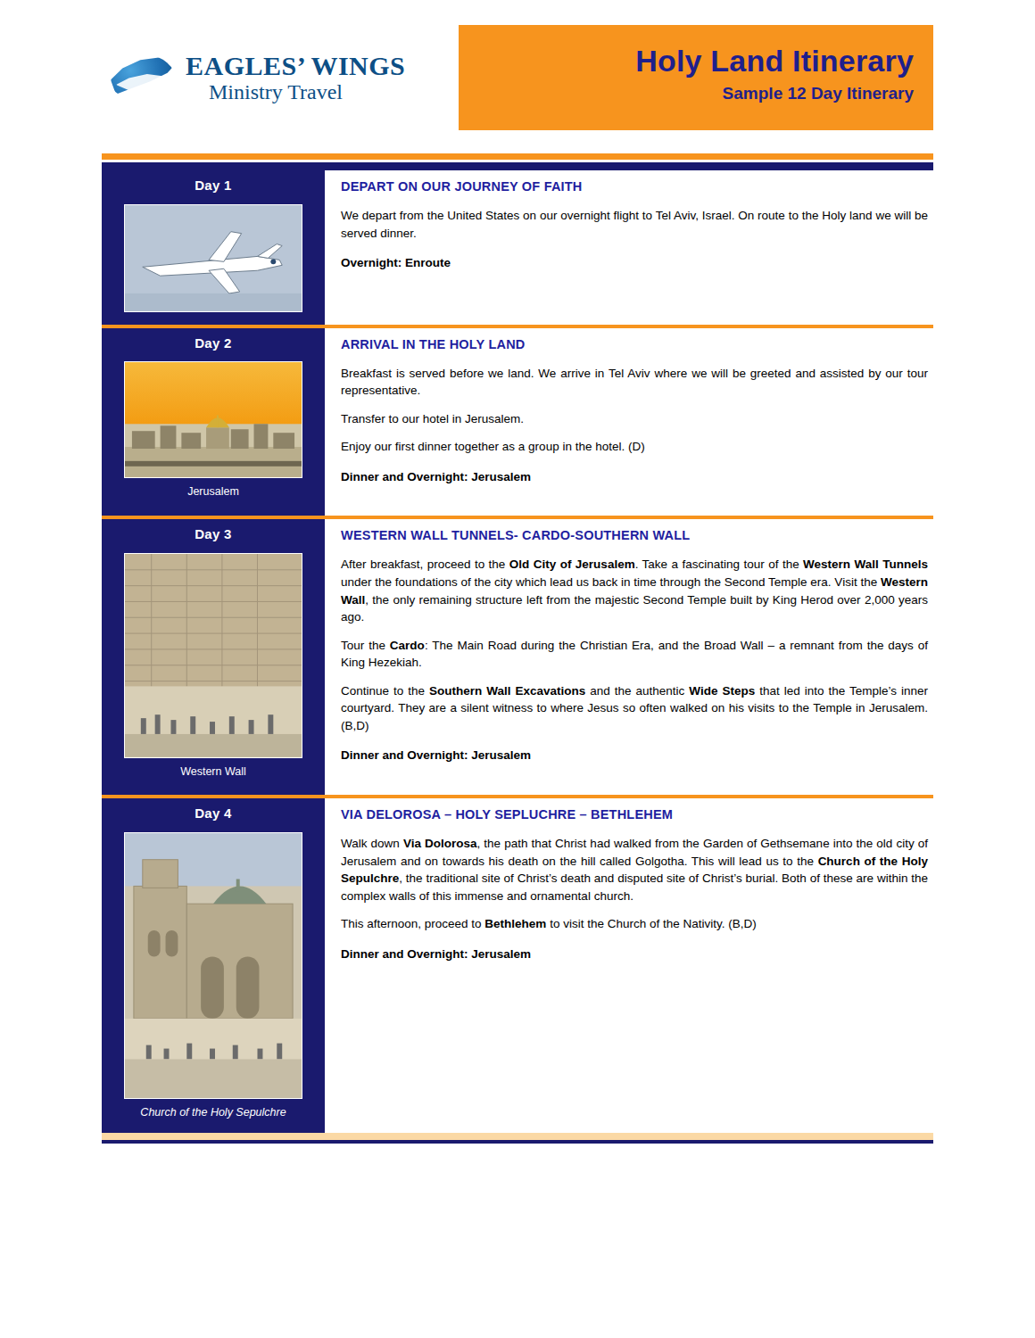Eagles’ Wings
Ministry Travel
Holy Land Itinerary
Sample 12 Day Itinerary
| Day 1 | Depart on our Journey of Faith We depart from the United States on our overnight flight to Tel Aviv, Israel. On route to the Holy land we will be served dinner. Overnight: Enroute |
| Day 2 Jerusalem | Arrival in the Holy Land Breakfast is served before we land. We arrive in Tel Aviv where we will be greeted and assisted by our tour representative. Transfer to our hotel in Jerusalem. Enjoy our first dinner together as a group in the hotel. (D) Dinner and Overnight: Jerusalem |
| Day 3 Western Wall | Western Wall Tunnels- Cardo-Southern Wall After breakfast, proceed to the Old City of Jerusalem . Take a fascinating tour of the Western Wall Tunnels under the foundations of the city which lead us back in time through the Second Temple era. Visit the Western Wall , the only remaining structure left from the majestic Second Temple built by King Herod over 2,000 years ago. Tour the Cardo : The Main Road during the Christian Era, and the Broad Wall – a remnant from the days of King Hezekiah. Continue to the Southern Wall Excavations and the authentic Wide Steps that led into the Temple’s inner courtyard. They are a silent witness to where Jesus so often walked on his visits to the Temple in Jerusalem. (B,D) Dinner and Overnight: Jerusalem |
| Day 4 Church of the Holy Sepulchre | Via Delorosa – Holy Sepluchre – Bethlehem Walk down Via Dolorosa , the path that Christ had walked from the Garden of Gethsemane into the old city of Jerusalem and on towards his death on the hill called Golgotha. This will lead us to the Church of the Holy Sepulchre , the traditional site of Christ’s death and disputed site of Christ’s burial. Both of these are within the complex walls of this immense and ornamental church. This afternoon, proceed to Bethlehem to visit the Church of the Nativity. (B,D) Dinner and Overnight: Jerusalem |